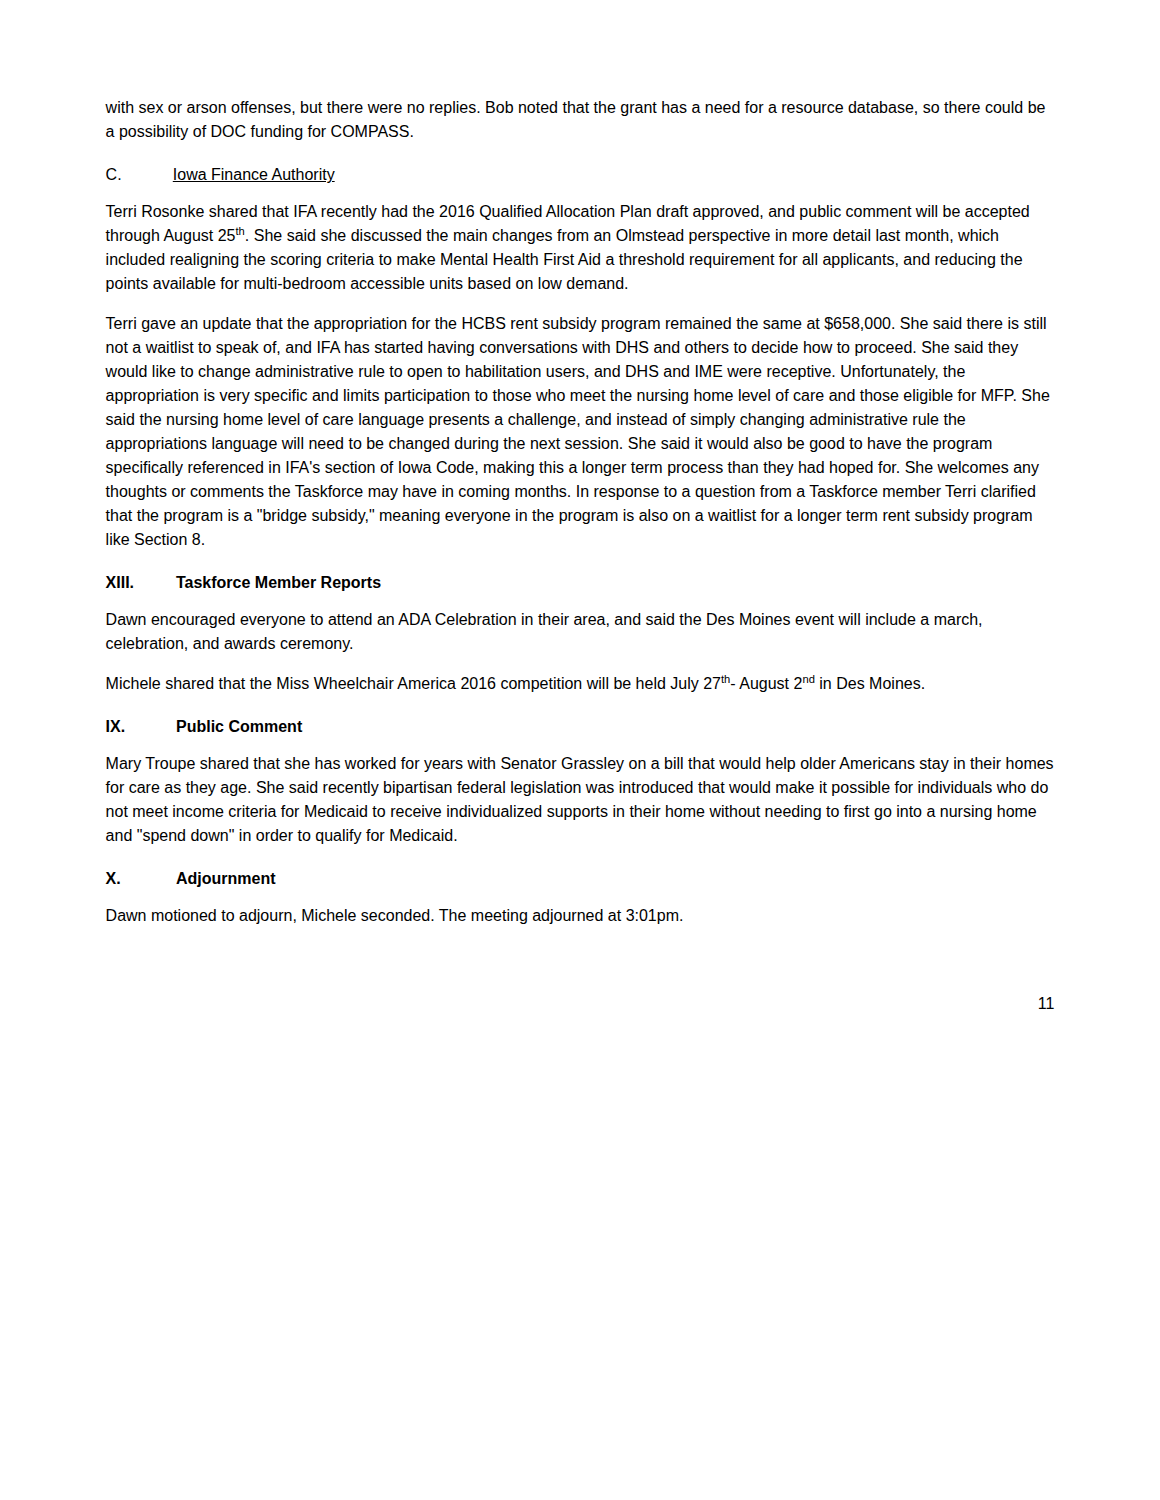with sex or arson offenses, but there were no replies. Bob noted that the grant has a need for a resource database, so there could be a possibility of DOC funding for COMPASS.
C. Iowa Finance Authority
Terri Rosonke shared that IFA recently had the 2016 Qualified Allocation Plan draft approved, and public comment will be accepted through August 25th. She said she discussed the main changes from an Olmstead perspective in more detail last month, which included realigning the scoring criteria to make Mental Health First Aid a threshold requirement for all applicants, and reducing the points available for multi-bedroom accessible units based on low demand.
Terri gave an update that the appropriation for the HCBS rent subsidy program remained the same at $658,000. She said there is still not a waitlist to speak of, and IFA has started having conversations with DHS and others to decide how to proceed. She said they would like to change administrative rule to open to habilitation users, and DHS and IME were receptive. Unfortunately, the appropriation is very specific and limits participation to those who meet the nursing home level of care and those eligible for MFP. She said the nursing home level of care language presents a challenge, and instead of simply changing administrative rule the appropriations language will need to be changed during the next session. She said it would also be good to have the program specifically referenced in IFA's section of Iowa Code, making this a longer term process than they had hoped for. She welcomes any thoughts or comments the Taskforce may have in coming months. In response to a question from a Taskforce member Terri clarified that the program is a "bridge subsidy," meaning everyone in the program is also on a waitlist for a longer term rent subsidy program like Section 8.
XIII. Taskforce Member Reports
Dawn encouraged everyone to attend an ADA Celebration in their area, and said the Des Moines event will include a march, celebration, and awards ceremony.
Michele shared that the Miss Wheelchair America 2016 competition will be held July 27th- August 2nd in Des Moines.
IX. Public Comment
Mary Troupe shared that she has worked for years with Senator Grassley on a bill that would help older Americans stay in their homes for care as they age. She said recently bipartisan federal legislation was introduced that would make it possible for individuals who do not meet income criteria for Medicaid to receive individualized supports in their home without needing to first go into a nursing home and "spend down" in order to qualify for Medicaid.
X. Adjournment
Dawn motioned to adjourn, Michele seconded. The meeting adjourned at 3:01pm.
11